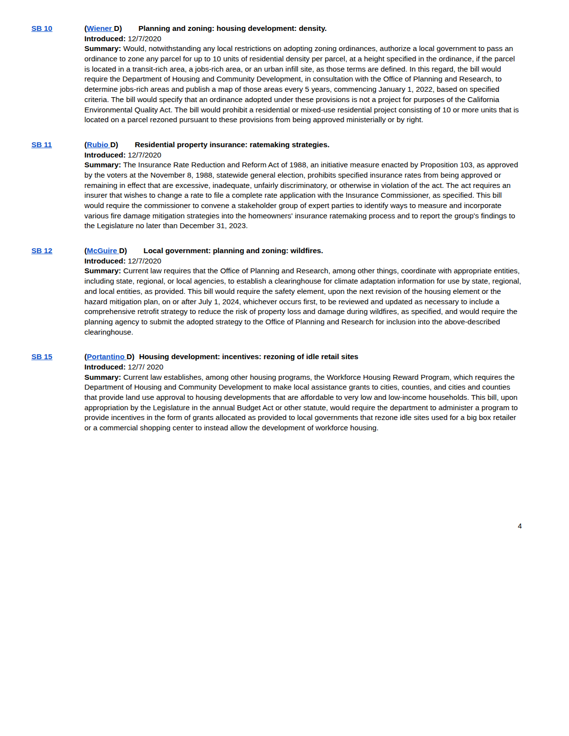SB 10
(Wiener D) Planning and zoning: housing development: density.
Introduced: 12/7/2020
Summary: Would, notwithstanding any local restrictions on adopting zoning ordinances, authorize a local government to pass an ordinance to zone any parcel for up to 10 units of residential density per parcel, at a height specified in the ordinance, if the parcel is located in a transit-rich area, a jobs-rich area, or an urban infill site, as those terms are defined. In this regard, the bill would require the Department of Housing and Community Development, in consultation with the Office of Planning and Research, to determine jobs-rich areas and publish a map of those areas every 5 years, commencing January 1, 2022, based on specified criteria. The bill would specify that an ordinance adopted under these provisions is not a project for purposes of the California Environmental Quality Act. The bill would prohibit a residential or mixed-use residential project consisting of 10 or more units that is located on a parcel rezoned pursuant to these provisions from being approved ministerially or by right.
SB 11
(Rubio D) Residential property insurance: ratemaking strategies.
Introduced: 12/7/2020
Summary: The Insurance Rate Reduction and Reform Act of 1988, an initiative measure enacted by Proposition 103, as approved by the voters at the November 8, 1988, statewide general election, prohibits specified insurance rates from being approved or remaining in effect that are excessive, inadequate, unfairly discriminatory, or otherwise in violation of the act. The act requires an insurer that wishes to change a rate to file a complete rate application with the Insurance Commissioner, as specified. This bill would require the commissioner to convene a stakeholder group of expert parties to identify ways to measure and incorporate various fire damage mitigation strategies into the homeowners' insurance ratemaking process and to report the group's findings to the Legislature no later than December 31, 2023.
SB 12
(McGuire D) Local government: planning and zoning: wildfires.
Introduced: 12/7/2020
Summary: Current law requires that the Office of Planning and Research, among other things, coordinate with appropriate entities, including state, regional, or local agencies, to establish a clearinghouse for climate adaptation information for use by state, regional, and local entities, as provided. This bill would require the safety element, upon the next revision of the housing element or the hazard mitigation plan, on or after July 1, 2024, whichever occurs first, to be reviewed and updated as necessary to include a comprehensive retrofit strategy to reduce the risk of property loss and damage during wildfires, as specified, and would require the planning agency to submit the adopted strategy to the Office of Planning and Research for inclusion into the above-described clearinghouse.
SB 15
(Portantino D) Housing development: incentives: rezoning of idle retail sites
Introduced: 12/7/ 2020
Summary: Current law establishes, among other housing programs, the Workforce Housing Reward Program, which requires the Department of Housing and Community Development to make local assistance grants to cities, counties, and cities and counties that provide land use approval to housing developments that are affordable to very low and low-income households. This bill, upon appropriation by the Legislature in the annual Budget Act or other statute, would require the department to administer a program to provide incentives in the form of grants allocated as provided to local governments that rezone idle sites used for a big box retailer or a commercial shopping center to instead allow the development of workforce housing.
4